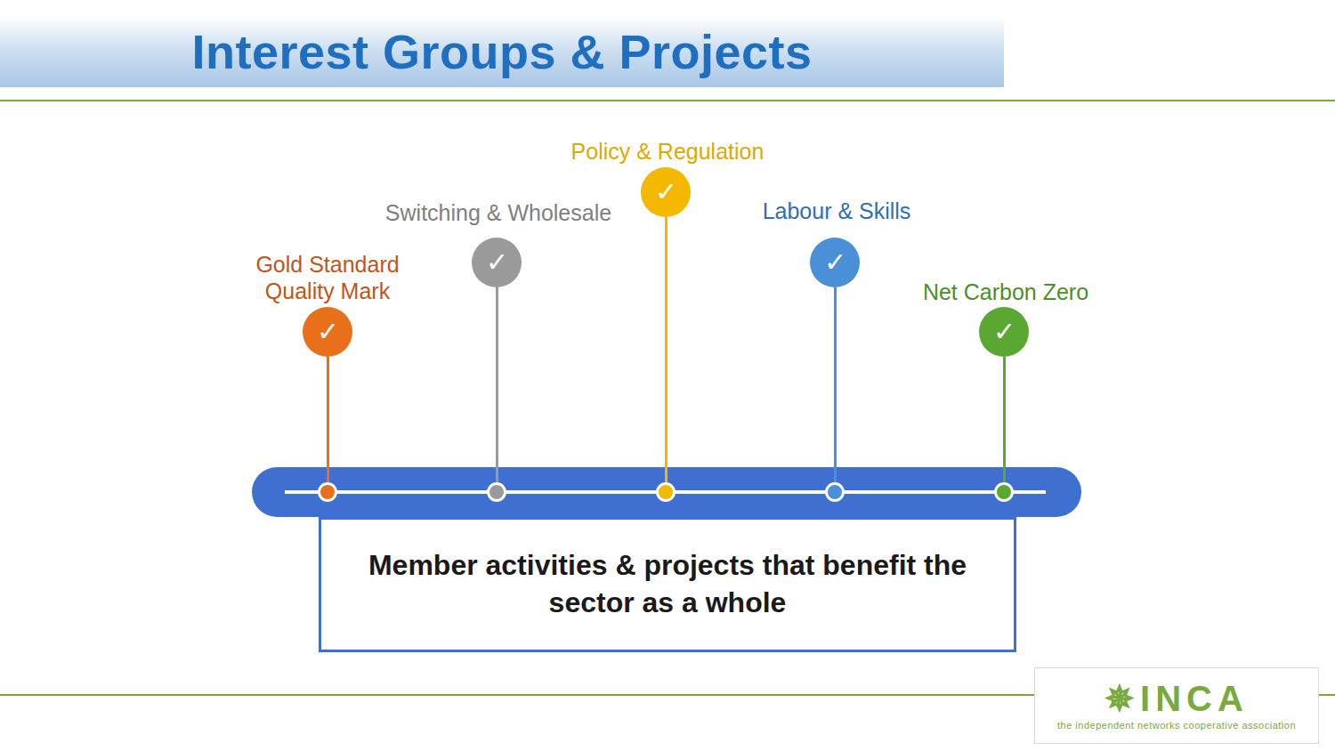Interest Groups & Projects
Gold Standard
Quality Mark
✓
Switching & Wholesale
✓
Policy & Regulation
✓
Labour & Skills
✓
Net Carbon Zero
✓
Member activities & projects that benefit the sector as a whole
✵INCA
the independent networks cooperative association